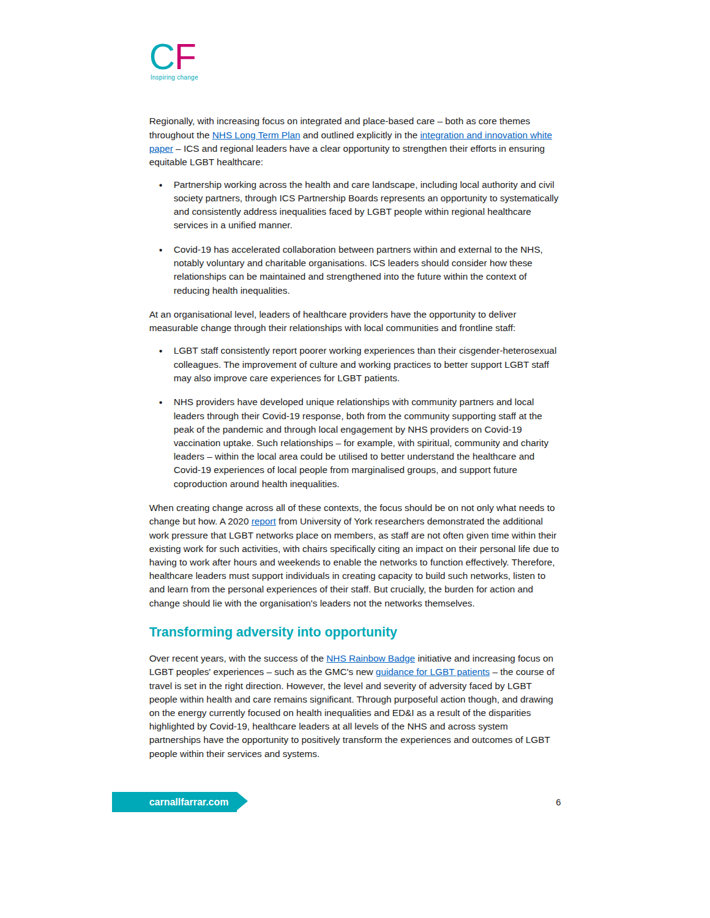CF
Inspiring change
Regionally, with increasing focus on integrated and place-based care – both as core themes throughout the NHS Long Term Plan and outlined explicitly in the integration and innovation white paper – ICS and regional leaders have a clear opportunity to strengthen their efforts in ensuring equitable LGBT healthcare:
Partnership working across the health and care landscape, including local authority and civil society partners, through ICS Partnership Boards represents an opportunity to systematically and consistently address inequalities faced by LGBT people within regional healthcare services in a unified manner.
Covid-19 has accelerated collaboration between partners within and external to the NHS, notably voluntary and charitable organisations. ICS leaders should consider how these relationships can be maintained and strengthened into the future within the context of reducing health inequalities.
At an organisational level, leaders of healthcare providers have the opportunity to deliver measurable change through their relationships with local communities and frontline staff:
LGBT staff consistently report poorer working experiences than their cisgender-heterosexual colleagues. The improvement of culture and working practices to better support LGBT staff may also improve care experiences for LGBT patients.
NHS providers have developed unique relationships with community partners and local leaders through their Covid-19 response, both from the community supporting staff at the peak of the pandemic and through local engagement by NHS providers on Covid-19 vaccination uptake. Such relationships – for example, with spiritual, community and charity leaders – within the local area could be utilised to better understand the healthcare and Covid-19 experiences of local people from marginalised groups, and support future coproduction around health inequalities.
When creating change across all of these contexts, the focus should be on not only what needs to change but how. A 2020 report from University of York researchers demonstrated the additional work pressure that LGBT networks place on members, as staff are not often given time within their existing work for such activities, with chairs specifically citing an impact on their personal life due to having to work after hours and weekends to enable the networks to function effectively. Therefore, healthcare leaders must support individuals in creating capacity to build such networks, listen to and learn from the personal experiences of their staff. But crucially, the burden for action and change should lie with the organisation's leaders not the networks themselves.
Transforming adversity into opportunity
Over recent years, with the success of the NHS Rainbow Badge initiative and increasing focus on LGBT peoples' experiences – such as the GMC's new guidance for LGBT patients – the course of travel is set in the right direction. However, the level and severity of adversity faced by LGBT people within health and care remains significant. Through purposeful action though, and drawing on the energy currently focused on health inequalities and ED&I as a result of the disparities highlighted by Covid-19, healthcare leaders at all levels of the NHS and across system partnerships have the opportunity to positively transform the experiences and outcomes of LGBT people within their services and systems.
carnallfarrar.com
6